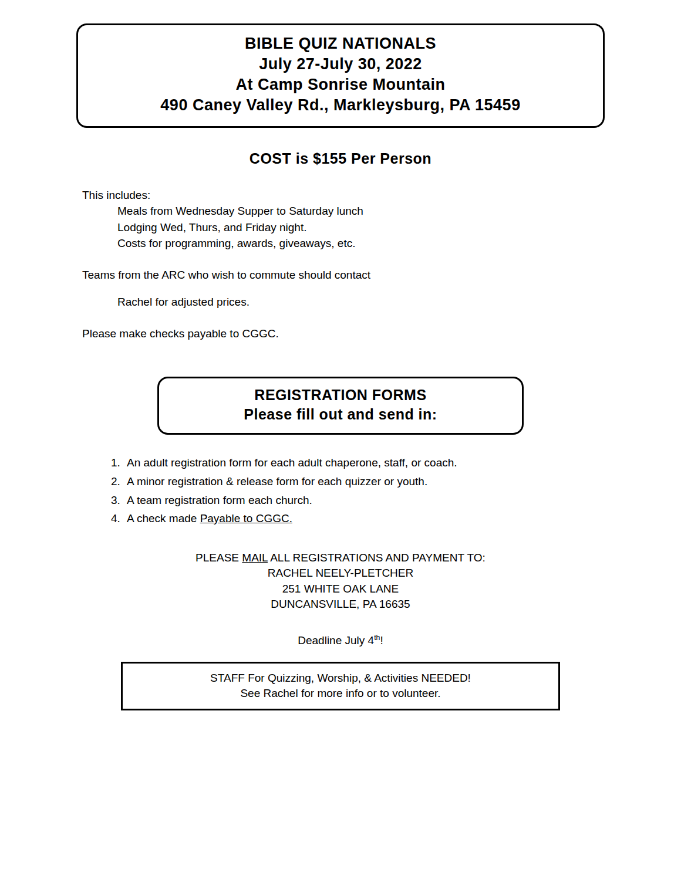BIBLE QUIZ NATIONALS
July 27-July 30, 2022
At Camp Sonrise Mountain
490 Caney Valley Rd., Markleysburg, PA 15459
COST is $155 Per Person
This includes:
Meals from Wednesday Supper to Saturday lunch
Lodging Wed, Thurs, and Friday night.
Costs for programming, awards, giveaways, etc.
Teams from the ARC who wish to commute should contact
Rachel for adjusted prices.
Please make checks payable to CGGC.
REGISTRATION FORMS
Please fill out and send in:
An adult registration form for each adult chaperone, staff, or coach.
A minor registration & release form for each quizzer or youth.
A team registration form each church.
A check made Payable to CGGC.
PLEASE MAIL ALL REGISTRATIONS AND PAYMENT TO:
RACHEL NEELY-PLETCHER
251 WHITE OAK LANE
DUNCANSVILLE, PA 16635
Deadline July 4th!
STAFF For Quizzing, Worship, & Activities NEEDED!
See Rachel for more info or to volunteer.